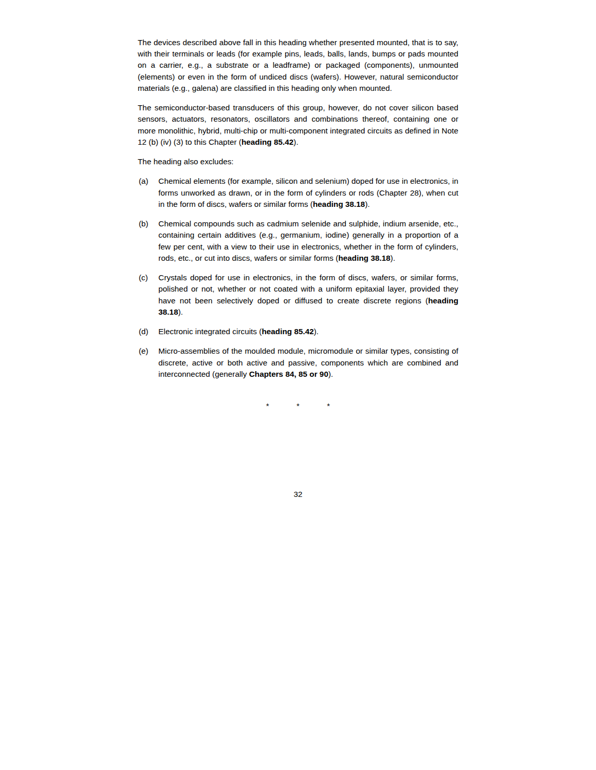The devices described above fall in this heading whether presented mounted, that is to say, with their terminals or leads (for example pins, leads, balls, lands, bumps or pads mounted on a carrier, e.g., a substrate or a leadframe) or packaged (components), unmounted (elements) or even in the form of undiced discs (wafers). However, natural semiconductor materials (e.g., galena) are classified in this heading only when mounted.
The semiconductor-based transducers of this group, however, do not cover silicon based sensors, actuators, resonators, oscillators and combinations thereof, containing one or more monolithic, hybrid, multi-chip or multi-component integrated circuits as defined in Note 12 (b) (iv) (3) to this Chapter (heading 85.42).
The heading also excludes:
(a)
Chemical elements (for example, silicon and selenium) doped for use in electronics, in forms unworked as drawn, or in the form of cylinders or rods (Chapter 28), when cut in the form of discs, wafers or similar forms (heading 38.18).
(b)
Chemical compounds such as cadmium selenide and sulphide, indium arsenide, etc., containing certain additives (e.g., germanium, iodine) generally in a proportion of a few per cent, with a view to their use in electronics, whether in the form of cylinders, rods, etc., or cut into discs, wafers or similar forms (heading 38.18).
(c)
Crystals doped for use in electronics, in the form of discs, wafers, or similar forms, polished or not, whether or not coated with a uniform epitaxial layer, provided they have not been selectively doped or diffused to create discrete regions (heading 38.18).
(d)
Electronic integrated circuits (heading 85.42).
(e)
Micro-assemblies of the moulded module, micromodule or similar types, consisting of discrete, active or both active and passive, components which are combined and interconnected (generally Chapters 84, 85 or 90).
* * *
32